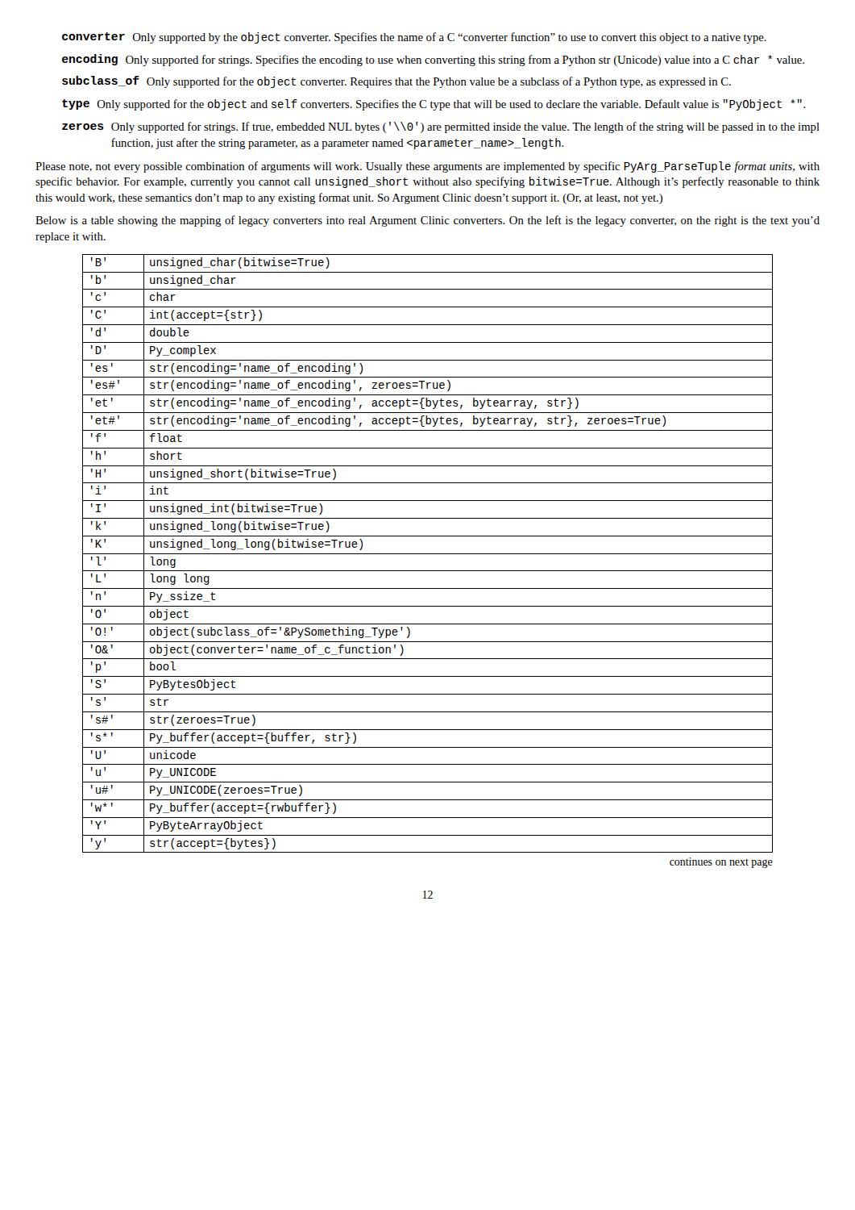converter
Only supported by the object converter. Specifies the name of a C “converter function” to use to convert this object to a native type.
encoding
Only supported for strings. Specifies the encoding to use when converting this string from a Python str (Unicode) value into a C char * value.
subclass_of
Only supported for the object converter. Requires that the Python value be a subclass of a Python type, as expressed in C.
type
Only supported for the object and self converters. Specifies the C type that will be used to declare the variable. Default value is "PyObject *".
zeroes
Only supported for strings. If true, embedded NUL bytes ('\\0') are permitted inside the value. The length of the string will be passed in to the impl function, just after the string parameter, as a parameter named <parameter_name>_length.
Please note, not every possible combination of arguments will work. Usually these arguments are implemented by specific PyArg_ParseTuple format units, with specific behavior. For example, currently you cannot call unsigned_short without also specifying bitwise=True. Although it’s perfectly reasonable to think this would work, these semantics don’t map to any existing format unit. So Argument Clinic doesn’t support it. (Or, at least, not yet.)
Below is a table showing the mapping of legacy converters into real Argument Clinic converters. On the left is the legacy converter, on the right is the text you’d replace it with.
| 'B' | unsigned_char(bitwise=True) |
| 'b' | unsigned_char |
| 'c' | char |
| 'C' | int(accept={str}) |
| 'd' | double |
| 'D' | Py_complex |
| 'es' | str(encoding='name_of_encoding') |
| 'es#' | str(encoding='name_of_encoding', zeroes=True) |
| 'et' | str(encoding='name_of_encoding', accept={bytes, bytearray, str}) |
| 'et#' | str(encoding='name_of_encoding', accept={bytes, bytearray, str}, zeroes=True) |
| 'f' | float |
| 'h' | short |
| 'H' | unsigned_short(bitwise=True) |
| 'i' | int |
| 'I' | unsigned_int(bitwise=True) |
| 'k' | unsigned_long(bitwise=True) |
| 'K' | unsigned_long_long(bitwise=True) |
| 'l' | long |
| 'L' | long long |
| 'n' | Py_ssize_t |
| 'O' | object |
| 'O!' | object(subclass_of='&PySomething_Type') |
| 'O&' | object(converter='name_of_c_function') |
| 'p' | bool |
| 'S' | PyBytesObject |
| 's' | str |
| 's#' | str(zeroes=True) |
| 's*' | Py_buffer(accept={buffer, str}) |
| 'U' | unicode |
| 'u' | Py_UNICODE |
| 'u#' | Py_UNICODE(zeroes=True) |
| 'w*' | Py_buffer(accept={rwbuffer}) |
| 'Y' | PyByteArrayObject |
| 'y' | str(accept={bytes}) |
continues on next page
12